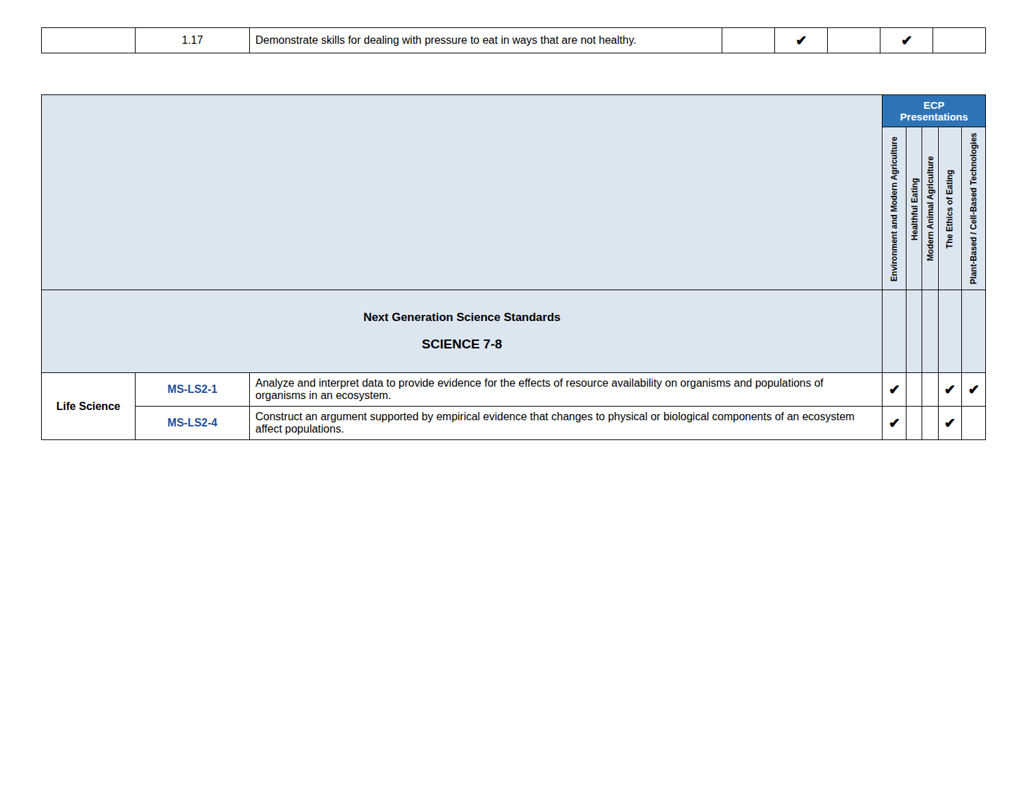| | 1.17 | Demonstrate skills for dealing with pressure to eat in ways that are not healthy. | | ✔ | | ✔ | |
| | ECP Presentations |
| Environment and Modern Agriculture | Healthful Eating | Modern Animal Agriculture | The Ethics of Eating | Plant-Based / Cell-Based Technologies |
| Next Generation Science Standards SCIENCE 7-8 | | | | | |
| Life Science | MS-LS2-1 | Analyze and interpret data to provide evidence for the effects of resource availability on organisms and populations of organisms in an ecosystem. | ✔ | | | ✔ | ✔ |
| MS-LS2-4 | Construct an argument supported by empirical evidence that changes to physical or biological components of an ecosystem affect populations. | ✔ | | | ✔ | |